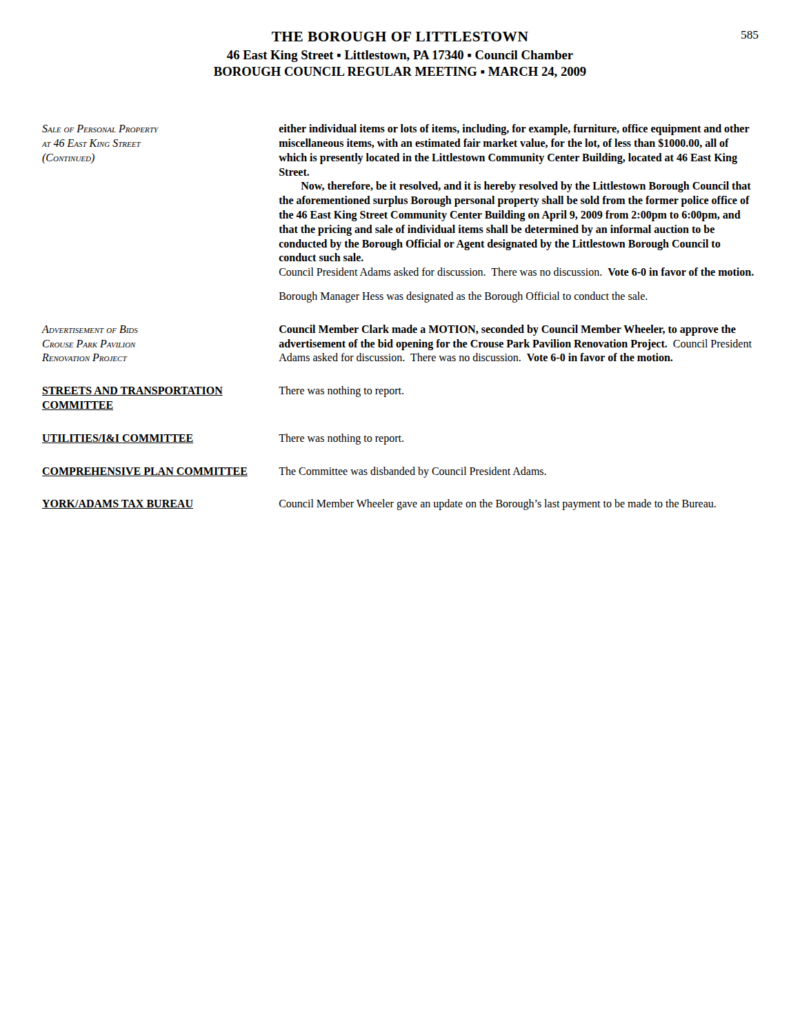585
THE BOROUGH OF LITTLESTOWN
46 East King Street ▪ Littlestown, PA 17340 ▪ Council Chamber
BOROUGH COUNCIL REGULAR MEETING ▪ MARCH 24, 2009
| Sale of Personal Property at 46 East King Street (Continued) | either individual items or lots of items, including, for example, furniture, office equipment and other miscellaneous items, with an estimated fair market value, for the lot, of less than $1000.00, all of which is presently located in the Littlestown Community Center Building, located at 46 East King Street. Now, therefore, be it resolved, and it is hereby resolved by the Littlestown Borough Council that the aforementioned surplus Borough personal property shall be sold from the former police office of the 46 East King Street Community Center Building on April 9, 2009 from 2:00pm to 6:00pm, and that the pricing and sale of individual items shall be determined by an informal auction to be conducted by the Borough Official or Agent designated by the Littlestown Borough Council to conduct such sale. Council President Adams asked for discussion. There was no discussion. Vote 6-0 in favor of the motion. Borough Manager Hess was designated as the Borough Official to conduct the sale. |
| Advertisement of Bids Crouse Park Pavilion Renovation Project | Council Member Clark made a MOTION, seconded by Council Member Wheeler, to approve the advertisement of the bid opening for the Crouse Park Pavilion Renovation Project. Council President Adams asked for discussion. There was no discussion. Vote 6-0 in favor of the motion. |
| STREETS AND TRANSPORTATION COMMITTEE | There was nothing to report. |
| UTILITIES/I&I COMMITTEE | There was nothing to report. |
| COMPREHENSIVE PLAN COMMITTEE | The Committee was disbanded by Council President Adams. |
| YORK/ADAMS TAX BUREAU | Council Member Wheeler gave an update on the Borough’s last payment to be made to the Bureau. |